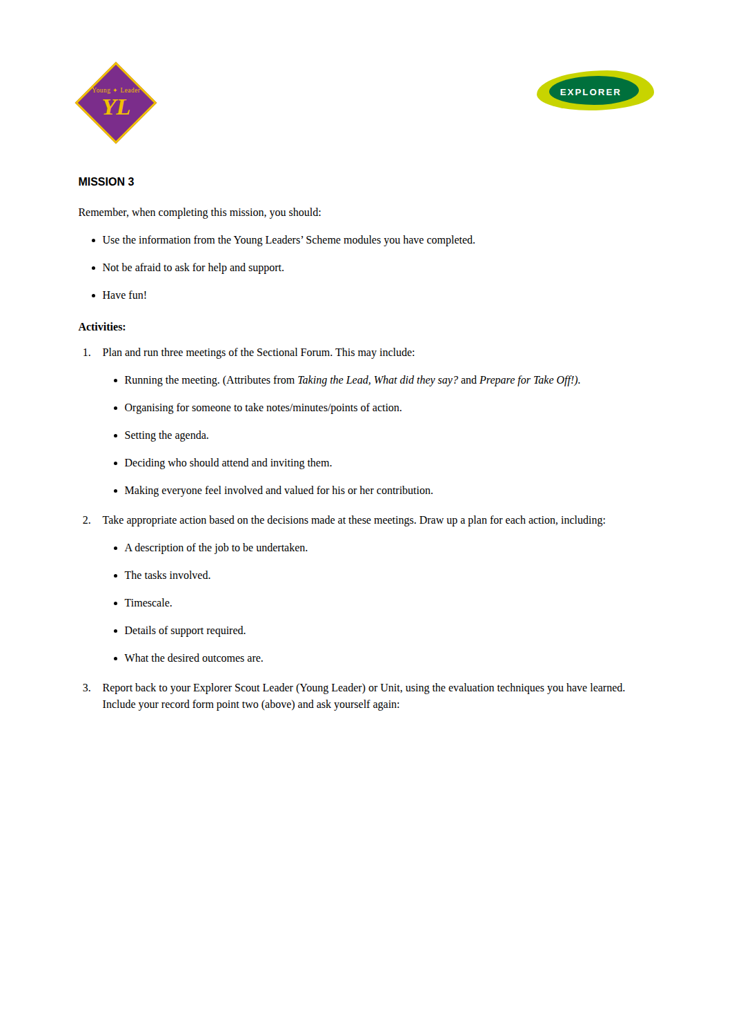Young ✦ Leader YL
EXPLORER
MISSION 3
Remember, when completing this mission, you should:
Use the information from the Young Leaders’ Scheme modules you have completed.
Not be afraid to ask for help and support.
Have fun!
Activities:
Plan and run three meetings of the Sectional Forum. This may include:
Running the meeting. (Attributes from Taking the Lead, What did they say? and Prepare for Take Off!).
Organising for someone to take notes/minutes/points of action.
Setting the agenda.
Deciding who should attend and inviting them.
Making everyone feel involved and valued for his or her contribution.
Take appropriate action based on the decisions made at these meetings. Draw up a plan for each action, including:
A description of the job to be undertaken.
The tasks involved.
Timescale.
Details of support required.
What the desired outcomes are.
Report back to your Explorer Scout Leader (Young Leader) or Unit, using the evaluation techniques you have learned. Include your record form point two (above) and ask yourself again: